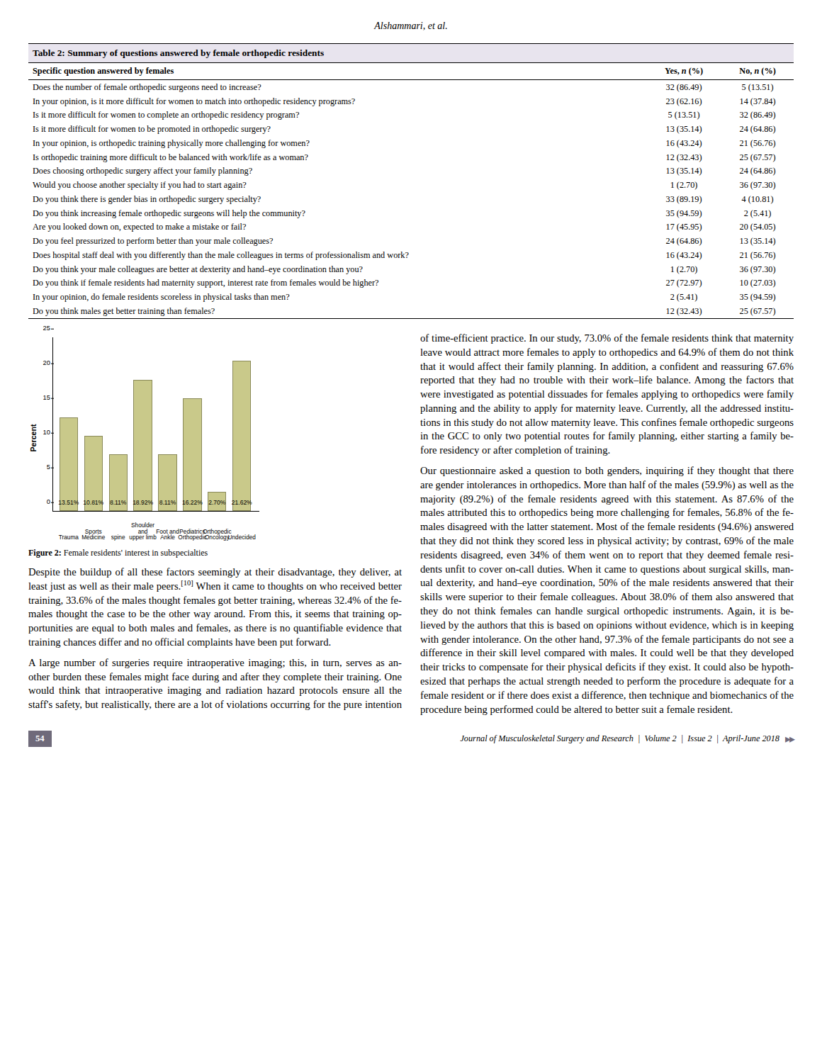Alshammari, et al.
Table 2: Summary of questions answered by female orthopedic residents
| Specific question answered by females | Yes, n (%) | No, n (%) |
| --- | --- | --- |
| Does the number of female orthopedic surgeons need to increase? | 32 (86.49) | 5 (13.51) |
| In your opinion, is it more difficult for women to match into orthopedic residency programs? | 23 (62.16) | 14 (37.84) |
| Is it more difficult for women to complete an orthopedic residency program? | 5 (13.51) | 32 (86.49) |
| Is it more difficult for women to be promoted in orthopedic surgery? | 13 (35.14) | 24 (64.86) |
| In your opinion, is orthopedic training physically more challenging for women? | 16 (43.24) | 21 (56.76) |
| Is orthopedic training more difficult to be balanced with work/life as a woman? | 12 (32.43) | 25 (67.57) |
| Does choosing orthopedic surgery affect your family planning? | 13 (35.14) | 24 (64.86) |
| Would you choose another specialty if you had to start again? | 1 (2.70) | 36 (97.30) |
| Do you think there is gender bias in orthopedic surgery specialty? | 33 (89.19) | 4 (10.81) |
| Do you think increasing female orthopedic surgeons will help the community? | 35 (94.59) | 2 (5.41) |
| Are you looked down on, expected to make a mistake or fail? | 17 (45.95) | 20 (54.05) |
| Do you feel pressurized to perform better than your male colleagues? | 24 (64.86) | 13 (35.14) |
| Does hospital staff deal with you differently than the male colleagues in terms of professionalism and work? | 16 (43.24) | 21 (56.76) |
| Do you think your male colleagues are better at dexterity and hand–eye coordination than you? | 1 (2.70) | 36 (97.30) |
| Do you think if female residents had maternity support, interest rate from females would be higher? | 27 (72.97) | 10 (27.03) |
| In your opinion, do female residents scoreless in physical tasks than men? | 2 (5.41) | 35 (94.59) |
| Do you think males get better training than females? | 12 (32.43) | 25 (67.57) |
Percent
0
5
10
15
20
25
13.51%
Trauma
10.81%
Sports
Medicine
8.11%
spine
18.92%
Shoulder and
upper limb
8.11%
Foot and
Ankle
16.22%
Pediatrics
Orthopedic
2.70%
Orthopedic
Oncology
21.62%
Undecided
Figure 2: Female residents' interest in subspecialties
Despite the buildup of all these factors seemingly at their disadvantage, they deliver, at least just as well as their male peers.[10] When it came to thoughts on who received better training, 33.6% of the males thought females got better training, whereas 32.4% of the females thought the case to be the other way around. From this, it seems that training opportunities are equal to both males and females, as there is no quantifiable evidence that training chances differ and no official complaints have been put forward.
A large number of surgeries require intraoperative imaging; this, in turn, serves as another burden these females might face during and after they complete their training. One would think that intraoperative imaging and radiation hazard protocols ensure all the staff's safety, but realistically, there are a lot of violations occurring for the pure intention of time-efficient practice. In our study, 73.0% of the female residents think that maternity leave would attract more females to apply to orthopedics and 64.9% of them do not think that it would affect their family planning. In addition, a confident and reassuring 67.6% reported that they had no trouble with their work–life balance. Among the factors that were investigated as potential dissuades for females applying to orthopedics were family planning and the ability to apply for maternity leave. Currently, all the addressed institutions in this study do not allow maternity leave. This confines female orthopedic surgeons in the GCC to only two potential routes for family planning, either starting a family before residency or after completion of training.
Our questionnaire asked a question to both genders, inquiring if they thought that there are gender intolerances in orthopedics. More than half of the males (59.9%) as well as the majority (89.2%) of the female residents agreed with this statement. As 87.6% of the males attributed this to orthopedics being more challenging for females, 56.8% of the females disagreed with the latter statement. Most of the female residents (94.6%) answered that they did not think they scored less in physical activity; by contrast, 69% of the male residents disagreed, even 34% of them went on to report that they deemed female residents unfit to cover on-call duties. When it came to questions about surgical skills, manual dexterity, and hand–eye coordination, 50% of the male residents answered that their skills were superior to their female colleagues. About 38.0% of them also answered that they do not think females can handle surgical orthopedic instruments. Again, it is believed by the authors that this is based on opinions without evidence, which is in keeping with gender intolerance. On the other hand, 97.3% of the female participants do not see a difference in their skill level compared with males. It could well be that they developed their tricks to compensate for their physical deficits if they exist. It could also be hypothesized that perhaps the actual strength needed to perform the procedure is adequate for a female resident or if there does exist a difference, then technique and biomechanics of the procedure being performed could be altered to better suit a female resident.
54
Journal of Musculoskeletal Surgery and Research | Volume 2 | Issue 2 | April-June 2018
▸▸